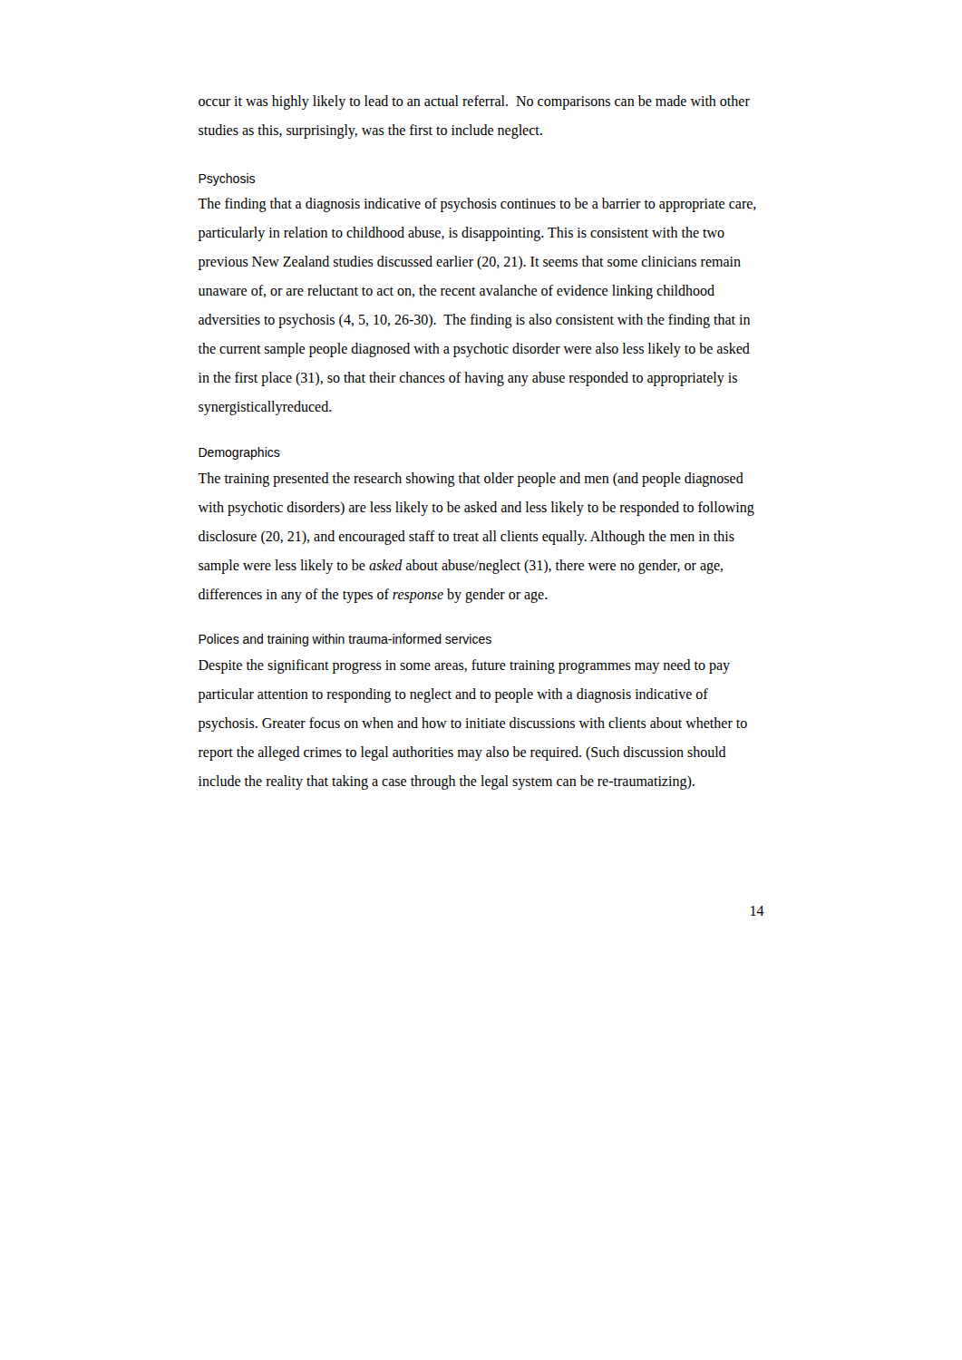occur it was highly likely to lead to an actual referral. No comparisons can be made with other studies as this, surprisingly, was the first to include neglect.
Psychosis
The finding that a diagnosis indicative of psychosis continues to be a barrier to appropriate care, particularly in relation to childhood abuse, is disappointing. This is consistent with the two previous New Zealand studies discussed earlier (20, 21). It seems that some clinicians remain unaware of, or are reluctant to act on, the recent avalanche of evidence linking childhood adversities to psychosis (4, 5, 10, 26-30). The finding is also consistent with the finding that in the current sample people diagnosed with a psychotic disorder were also less likely to be asked in the first place (31), so that their chances of having any abuse responded to appropriately is synergisticallyreduced.
Demographics
The training presented the research showing that older people and men (and people diagnosed with psychotic disorders) are less likely to be asked and less likely to be responded to following disclosure (20, 21), and encouraged staff to treat all clients equally. Although the men in this sample were less likely to be asked about abuse/neglect (31), there were no gender, or age, differences in any of the types of response by gender or age.
Polices and training within trauma-informed services
Despite the significant progress in some areas, future training programmes may need to pay particular attention to responding to neglect and to people with a diagnosis indicative of psychosis. Greater focus on when and how to initiate discussions with clients about whether to report the alleged crimes to legal authorities may also be required. (Such discussion should include the reality that taking a case through the legal system can be re-traumatizing).
14